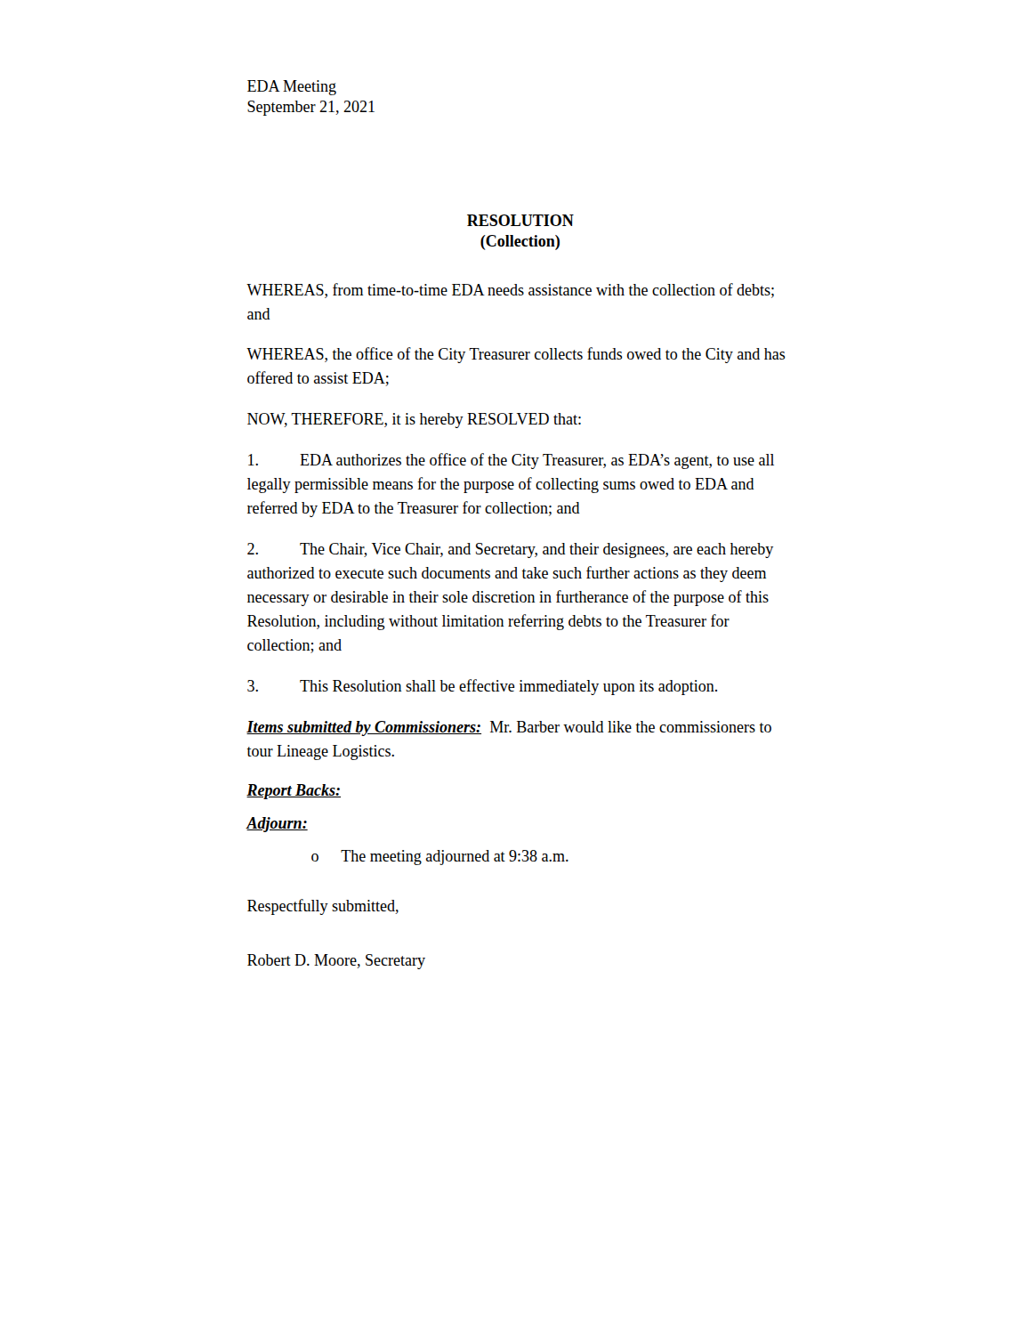EDA Meeting
September 21, 2021
RESOLUTION (Collection)
WHEREAS, from time-to-time EDA needs assistance with the collection of debts; and
WHEREAS, the office of the City Treasurer collects funds owed to the City and has offered to assist EDA;
NOW, THEREFORE, it is hereby RESOLVED that:
1. EDA authorizes the office of the City Treasurer, as EDA’s agent, to use all legally permissible means for the purpose of collecting sums owed to EDA and referred by EDA to the Treasurer for collection; and
2. The Chair, Vice Chair, and Secretary, and their designees, are each hereby authorized to execute such documents and take such further actions as they deem necessary or desirable in their sole discretion in furtherance of the purpose of this Resolution, including without limitation referring debts to the Treasurer for collection; and
3. This Resolution shall be effective immediately upon its adoption.
Items submitted by Commissioners: Mr. Barber would like the commissioners to tour Lineage Logistics.
Report Backs:
Adjourn:
The meeting adjourned at 9:38 a.m.
Respectfully submitted,
Robert D. Moore, Secretary